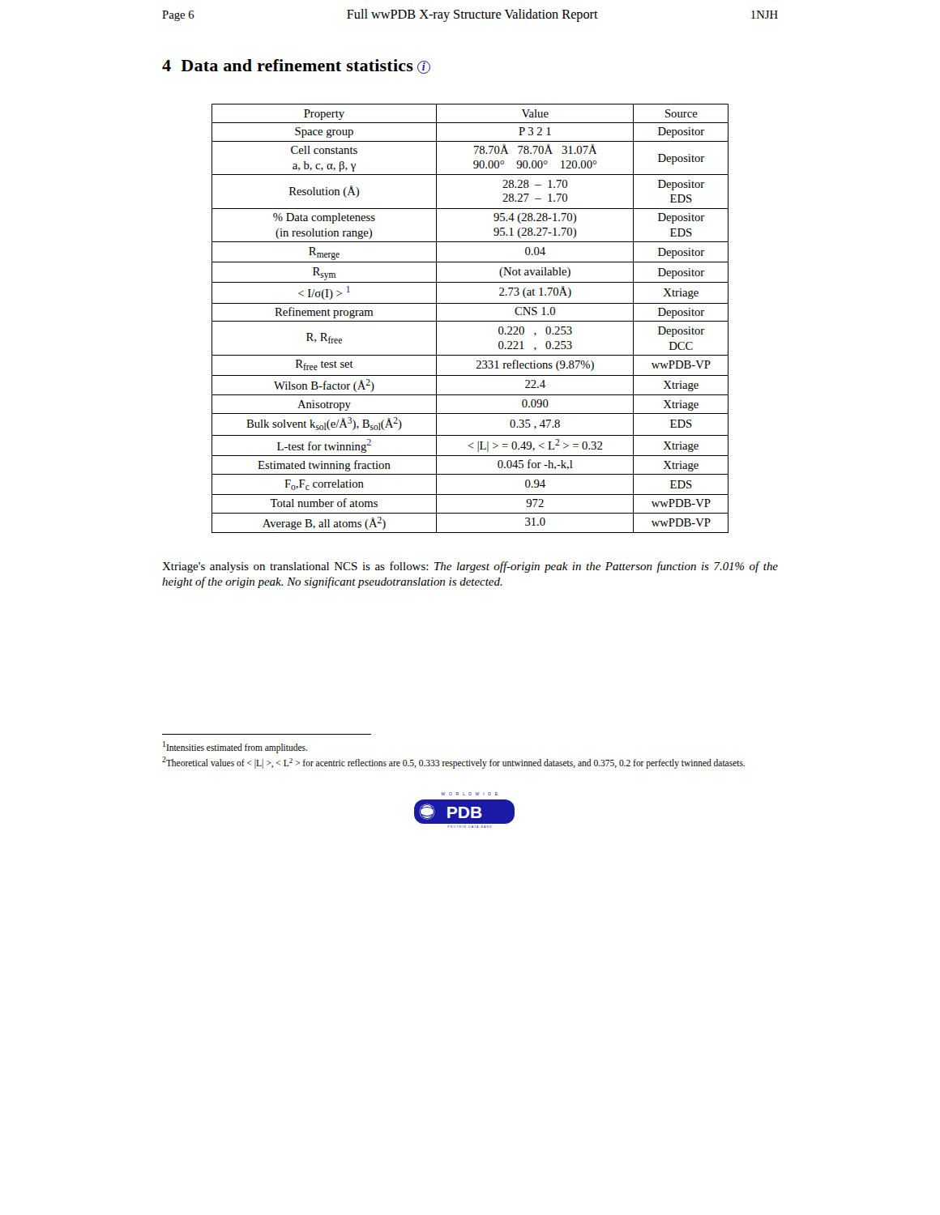Page 6
Full wwPDB X-ray Structure Validation Report
1NJH
4 Data and refinement statisticsi
| Property | Value | Source |
| --- | --- | --- |
| Space group | P 3 2 1 | Depositor |
| Cell constants a, b, c, α, β, γ | 78.70Å 78.70Å 31.07Å 90.00° 90.00° 120.00° | Depositor |
| Resolution (Å) | 28.28 – 1.70 28.27 – 1.70 | Depositor EDS |
| % Data completeness (in resolution range) | 95.4 (28.28-1.70) 95.1 (28.27-1.70) | Depositor EDS |
| R merge | 0.04 | Depositor |
| R sym | (Not available) | Depositor |
| < I/σ(I) > 1 | 2.73 (at 1.70Å) | Xtriage |
| Refinement program | CNS 1.0 | Depositor |
| R, R free | 0.220 , 0.253 0.221 , 0.253 | Depositor DCC |
| R free test set | 2331 reflections (9.87%) | wwPDB-VP |
| Wilson B-factor (Å 2 ) | 22.4 | Xtriage |
| Anisotropy | 0.090 | Xtriage |
| Bulk solvent k sol (e/Å 3 ), B sol (Å 2 ) | 0.35 , 47.8 | EDS |
| L-test for twinning 2 | < /L/ > = 0.49, < L 2 > = 0.32 | Xtriage |
| Estimated twinning fraction | 0.045 for -h,-k,l | Xtriage |
| F o ,F c correlation | 0.94 | EDS |
| Total number of atoms | 972 | wwPDB-VP |
| Average B, all atoms (Å 2 ) | 31.0 | wwPDB-VP |
Xtriage's analysis on translational NCS is as follows: The largest off-origin peak in the Patterson function is 7.01% of the height of the origin peak. No significant pseudotranslation is detected.
1Intensities estimated from amplitudes.
2Theoretical values of < |L| >, < L2 > for acentric reflections are 0.5, 0.333 respectively for untwinned datasets, and 0.375, 0.2 for perfectly twinned datasets.
W O R L D W I D E PDB PROTEIN DATA BANK